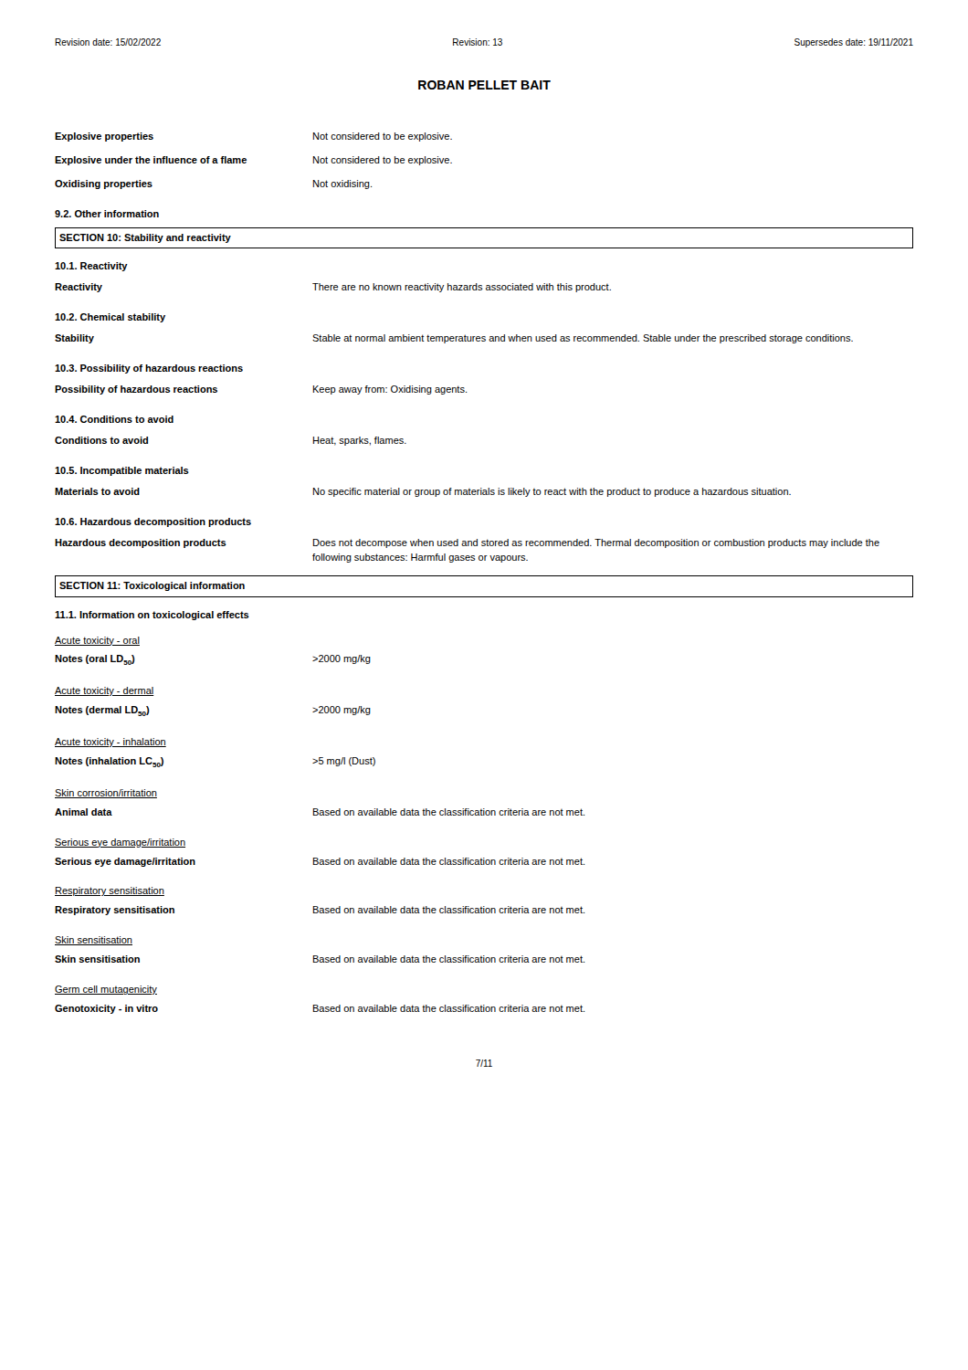Revision date: 15/02/2022 Revision: 13 Supersedes date: 19/11/2021
ROBAN PELLET BAIT
| Explosive properties | Not considered to be explosive. |
| Explosive under the influence of a flame | Not considered to be explosive. |
| Oxidising properties | Not oxidising. |
9.2. Other information
SECTION 10: Stability and reactivity
10.1. Reactivity
| Reactivity | There are no known reactivity hazards associated with this product. |
10.2. Chemical stability
| Stability | Stable at normal ambient temperatures and when used as recommended. Stable under the prescribed storage conditions. |
10.3. Possibility of hazardous reactions
| Possibility of hazardous reactions | Keep away from: Oxidising agents. |
10.4. Conditions to avoid
| Conditions to avoid | Heat, sparks, flames. |
10.5. Incompatible materials
| Materials to avoid | No specific material or group of materials is likely to react with the product to produce a hazardous situation. |
10.6. Hazardous decomposition products
| Hazardous decomposition products | Does not decompose when used and stored as recommended. Thermal decomposition or combustion products may include the following substances: Harmful gases or vapours. |
SECTION 11: Toxicological information
11.1. Information on toxicological effects
Acute toxicity - oral
| Notes (oral LD 50 ) | >2000 mg/kg |
Acute toxicity - dermal
| Notes (dermal LD 50 ) | >2000 mg/kg |
Acute toxicity - inhalation
| Notes (inhalation LC 50 ) | >5 mg/l (Dust) |
Skin corrosion/irritation
| Animal data | Based on available data the classification criteria are not met. |
Serious eye damage/irritation
| Serious eye damage/irritation | Based on available data the classification criteria are not met. |
Respiratory sensitisation
| Respiratory sensitisation | Based on available data the classification criteria are not met. |
Skin sensitisation
| Skin sensitisation | Based on available data the classification criteria are not met. |
Germ cell mutagenicity
| Genotoxicity - in vitro | Based on available data the classification criteria are not met. |
7/11